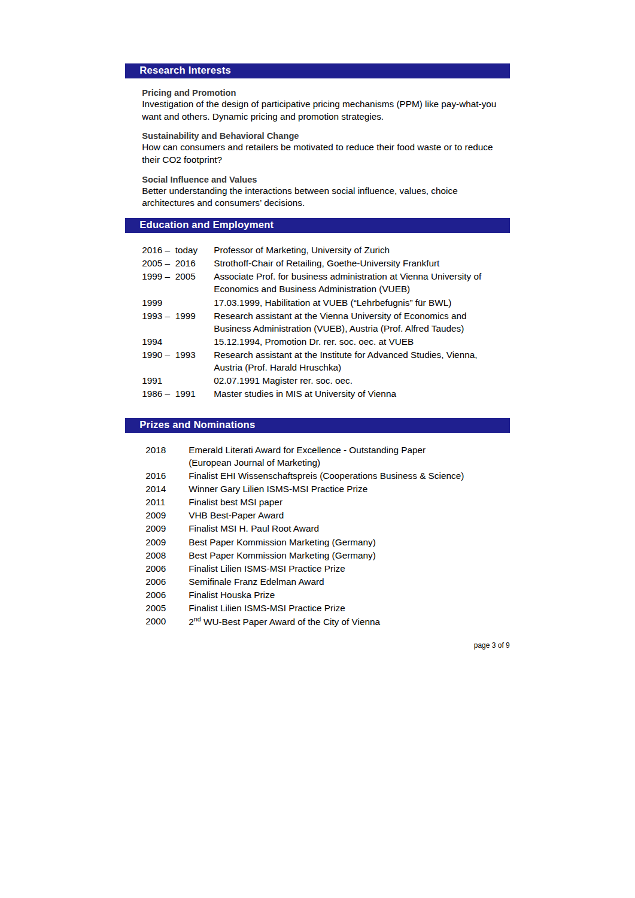Research Interests
Pricing and Promotion
Investigation of the design of participative pricing mechanisms (PPM) like pay-what-you want and others. Dynamic pricing and promotion strategies.
Sustainability and Behavioral Change
How can consumers and retailers be motivated to reduce their food waste or to reduce their CO2 footprint?
Social Influence and Values
Better understanding the interactions between social influence, values, choice architectures and consumers’ decisions.
Education and Employment
| 2016 – today | Professor of Marketing, University of Zurich |
| 2005 – 2016 | Strothoff-Chair of Retailing, Goethe-University Frankfurt |
| 1999 – 2005 | Associate Prof. for business administration at Vienna University of Economics and Business Administration (VUEB) |
| 1999 | 17.03.1999, Habilitation at VUEB (“Lehrbefugnis” für BWL) |
| 1993 – 1999 | Research assistant at the Vienna University of Economics and Business Administration (VUEB), Austria (Prof. Alfred Taudes) |
| 1994 | 15.12.1994, Promotion Dr. rer. soc. oec. at VUEB |
| 1990 – 1993 | Research assistant at the Institute for Advanced Studies, Vienna, Austria (Prof. Harald Hruschka) |
| 1991 | 02.07.1991 Magister rer. soc. oec. |
| 1986 – 1991 | Master studies in MIS at University of Vienna |
Prizes and Nominations
| 2018 | Emerald Literati Award for Excellence - Outstanding Paper (European Journal of Marketing) |
| 2016 | Finalist EHI Wissenschaftspreis (Cooperations Business & Science) |
| 2014 | Winner Gary Lilien ISMS-MSI Practice Prize |
| 2011 | Finalist best MSI paper |
| 2009 | VHB Best-Paper Award |
| 2009 | Finalist MSI H. Paul Root Award |
| 2009 | Best Paper Kommission Marketing (Germany) |
| 2008 | Best Paper Kommission Marketing (Germany) |
| 2006 | Finalist Lilien ISMS-MSI Practice Prize |
| 2006 | Semifinale Franz Edelman Award |
| 2006 | Finalist Houska Prize |
| 2005 | Finalist Lilien ISMS-MSI Practice Prize |
| 2000 | 2 nd WU-Best Paper Award of the City of Vienna |
page 3 of 9